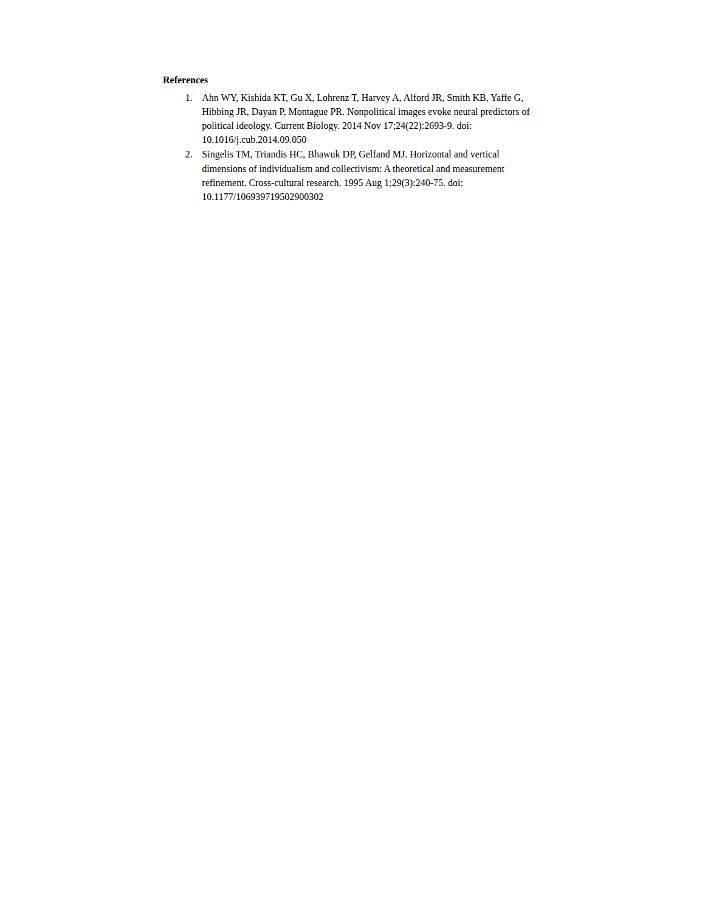References
Ahn WY, Kishida KT, Gu X, Lohrenz T, Harvey A, Alford JR, Smith KB, Yaffe G, Hibbing JR, Dayan P, Montague PR. Nonpolitical images evoke neural predictors of political ideology. Current Biology. 2014 Nov 17;24(22):2693-9. doi: 10.1016/j.cub.2014.09.050
Singelis TM, Triandis HC, Bhawuk DP, Gelfand MJ. Horizontal and vertical dimensions of individualism and collectivism: A theoretical and measurement refinement. Cross-cultural research. 1995 Aug 1;29(3):240-75. doi: 10.1177/106939719502900302